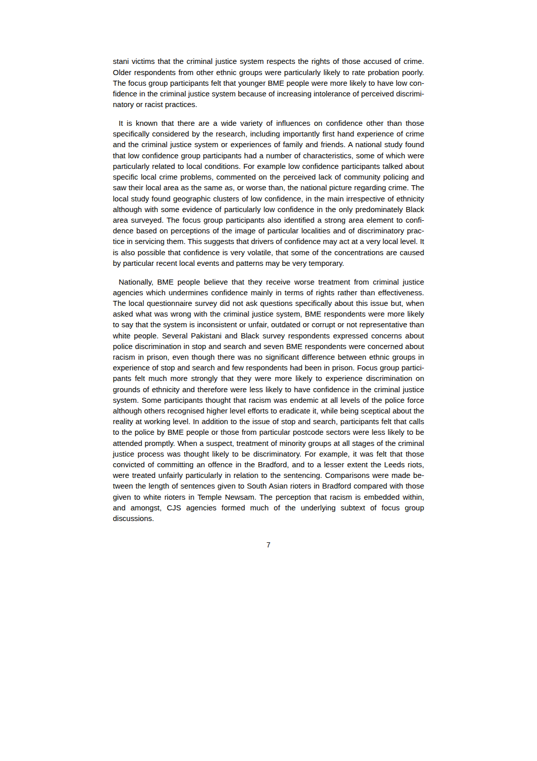stani victims that the criminal justice system respects the rights of those accused of crime. Older respondents from other ethnic groups were particularly likely to rate probation poorly. The focus group participants felt that younger BME people were more likely to have low confidence in the criminal justice system because of increasing intolerance of perceived discriminatory or racist practices.
It is known that there are a wide variety of influences on confidence other than those specifically considered by the research, including importantly first hand experience of crime and the criminal justice system or experiences of family and friends. A national study found that low confidence group participants had a number of characteristics, some of which were particularly related to local conditions. For example low confidence participants talked about specific local crime problems, commented on the perceived lack of community policing and saw their local area as the same as, or worse than, the national picture regarding crime. The local study found geographic clusters of low confidence, in the main irrespective of ethnicity although with some evidence of particularly low confidence in the only predominately Black area surveyed. The focus group participants also identified a strong area element to confidence based on perceptions of the image of particular localities and of discriminatory practice in servicing them. This suggests that drivers of confidence may act at a very local level. It is also possible that confidence is very volatile, that some of the concentrations are caused by particular recent local events and patterns may be very temporary.
Nationally, BME people believe that they receive worse treatment from criminal justice agencies which undermines confidence mainly in terms of rights rather than effectiveness. The local questionnaire survey did not ask questions specifically about this issue but, when asked what was wrong with the criminal justice system, BME respondents were more likely to say that the system is inconsistent or unfair, outdated or corrupt or not representative than white people. Several Pakistani and Black survey respondents expressed concerns about police discrimination in stop and search and seven BME respondents were concerned about racism in prison, even though there was no significant difference between ethnic groups in experience of stop and search and few respondents had been in prison. Focus group participants felt much more strongly that they were more likely to experience discrimination on grounds of ethnicity and therefore were less likely to have confidence in the criminal justice system. Some participants thought that racism was endemic at all levels of the police force although others recognised higher level efforts to eradicate it, while being sceptical about the reality at working level. In addition to the issue of stop and search, participants felt that calls to the police by BME people or those from particular postcode sectors were less likely to be attended promptly. When a suspect, treatment of minority groups at all stages of the criminal justice process was thought likely to be discriminatory. For example, it was felt that those convicted of committing an offence in the Bradford, and to a lesser extent the Leeds riots, were treated unfairly particularly in relation to the sentencing. Comparisons were made between the length of sentences given to South Asian rioters in Bradford compared with those given to white rioters in Temple Newsam. The perception that racism is embedded within, and amongst, CJS agencies formed much of the underlying subtext of focus group discussions.
7